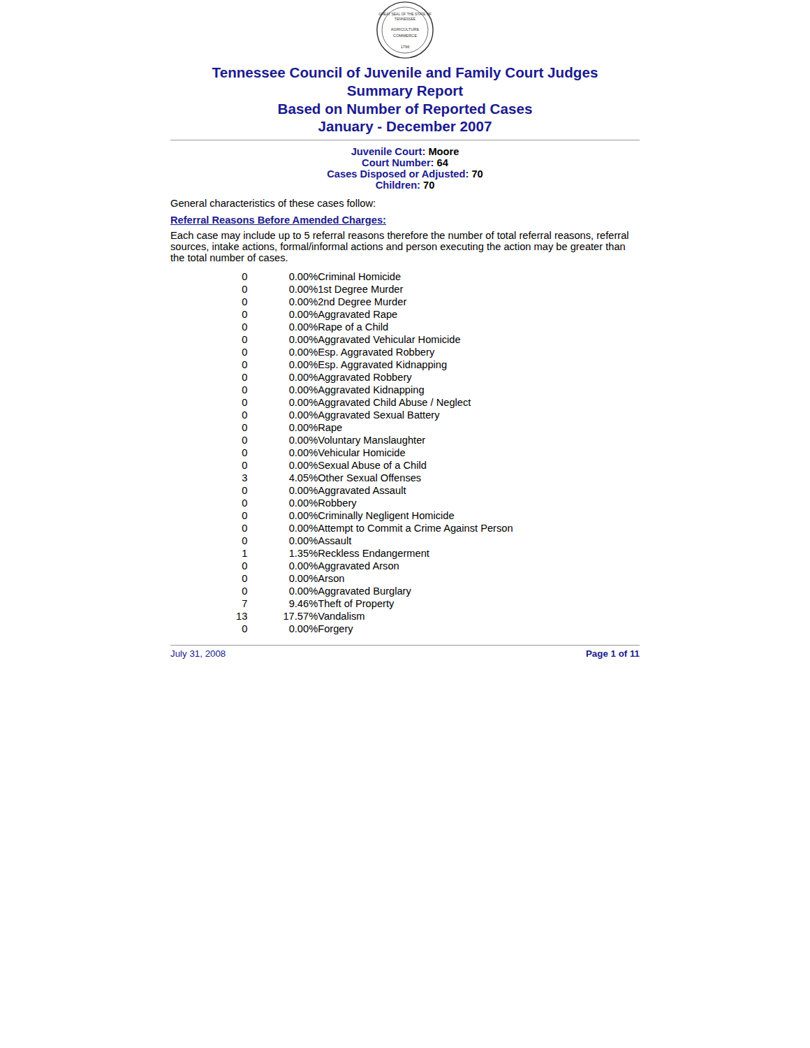Tennessee Council of Juvenile and Family Court Judges
Summary Report
Based on Number of Reported Cases
January - December 2007
Juvenile Court: Moore
Court Number: 64
Cases Disposed or Adjusted: 70
Children: 70
General characteristics of these cases follow:
Referral Reasons Before Amended Charges:
Each case may include up to 5 referral reasons therefore the number of total referral reasons, referral sources, intake actions, formal/informal actions and person executing the action may be greater than the total number of cases.
| 0 | 0.00% | Criminal Homicide |
| 0 | 0.00% | 1st Degree Murder |
| 0 | 0.00% | 2nd Degree Murder |
| 0 | 0.00% | Aggravated Rape |
| 0 | 0.00% | Rape of a Child |
| 0 | 0.00% | Aggravated Vehicular Homicide |
| 0 | 0.00% | Esp. Aggravated Robbery |
| 0 | 0.00% | Esp. Aggravated Kidnapping |
| 0 | 0.00% | Aggravated Robbery |
| 0 | 0.00% | Aggravated Kidnapping |
| 0 | 0.00% | Aggravated Child Abuse / Neglect |
| 0 | 0.00% | Aggravated Sexual Battery |
| 0 | 0.00% | Rape |
| 0 | 0.00% | Voluntary Manslaughter |
| 0 | 0.00% | Vehicular Homicide |
| 0 | 0.00% | Sexual Abuse of a Child |
| 3 | 4.05% | Other Sexual Offenses |
| 0 | 0.00% | Aggravated Assault |
| 0 | 0.00% | Robbery |
| 0 | 0.00% | Criminally Negligent Homicide |
| 0 | 0.00% | Attempt to Commit a Crime Against Person |
| 0 | 0.00% | Assault |
| 1 | 1.35% | Reckless Endangerment |
| 0 | 0.00% | Aggravated Arson |
| 0 | 0.00% | Arson |
| 0 | 0.00% | Aggravated Burglary |
| 7 | 9.46% | Theft of Property |
| 13 | 17.57% | Vandalism |
| 0 | 0.00% | Forgery |
July 31, 2008
Page 1 of 11